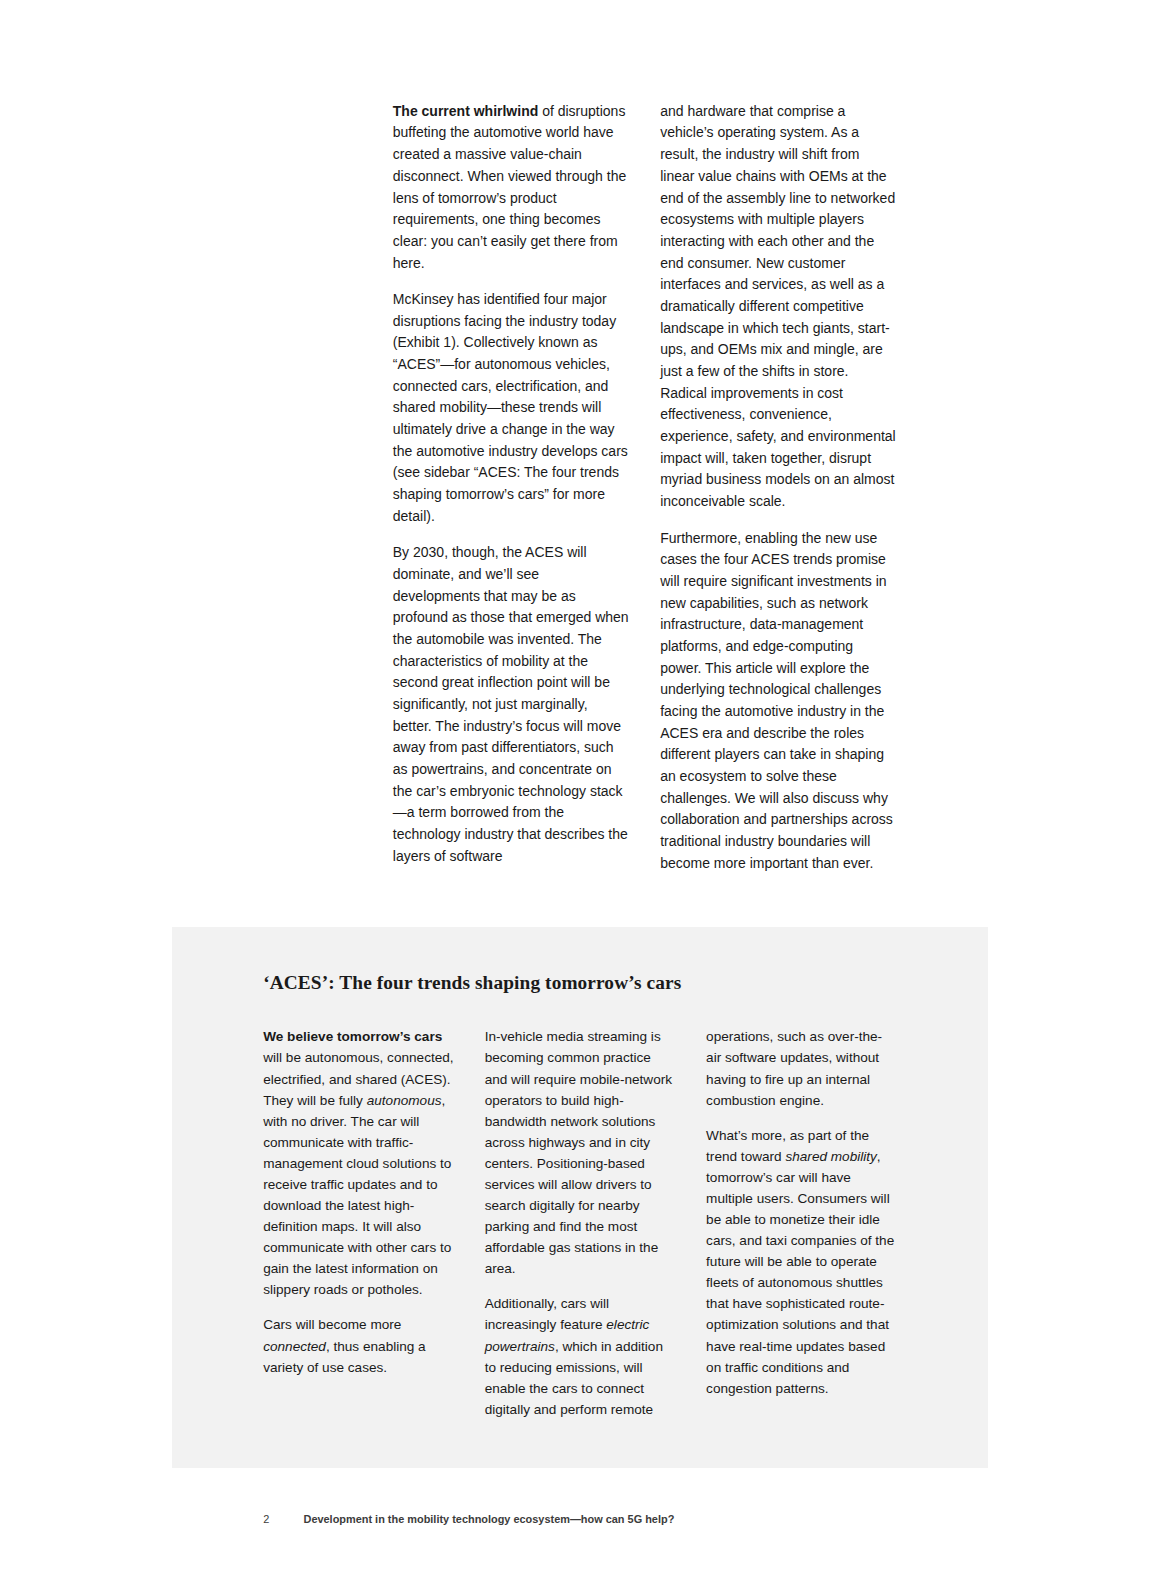The current whirlwind of disruptions buffeting the automotive world have created a massive value-chain disconnect. When viewed through the lens of tomorrow’s product requirements, one thing becomes clear: you can’t easily get there from here.
McKinsey has identified four major disruptions facing the industry today (Exhibit 1). Collectively known as “ACES”—for autonomous vehicles, connected cars, electrification, and shared mobility—these trends will ultimately drive a change in the way the automotive industry develops cars (see sidebar “ACES: The four trends shaping tomorrow’s cars” for more detail).
By 2030, though, the ACES will dominate, and we’ll see developments that may be as profound as those that emerged when the automobile was invented. The characteristics of mobility at the second great inflection point will be significantly, not just marginally, better. The industry’s focus will move away from past differentiators, such as powertrains, and concentrate on the car’s embryonic technology stack—a term borrowed from the technology industry that describes the layers of software
and hardware that comprise a vehicle’s operating system. As a result, the industry will shift from linear value chains with OEMs at the end of the assembly line to networked ecosystems with multiple players interacting with each other and the end consumer. New customer interfaces and services, as well as a dramatically different competitive landscape in which tech giants, start-ups, and OEMs mix and mingle, are just a few of the shifts in store. Radical improvements in cost effectiveness, convenience, experience, safety, and environmental impact will, taken together, disrupt myriad business models on an almost inconceivable scale.
Furthermore, enabling the new use cases the four ACES trends promise will require significant investments in new capabilities, such as network infrastructure, data-management platforms, and edge-computing power. This article will explore the underlying technological challenges facing the automotive industry in the ACES era and describe the roles different players can take in shaping an ecosystem to solve these challenges. We will also discuss why collaboration and partnerships across traditional industry boundaries will become more important than ever.
‘ACES’: The four trends shaping tomorrow’s cars
We believe tomorrow’s cars will be autonomous, connected, electrified, and shared (ACES). They will be fully autonomous, with no driver. The car will communicate with traffic-management cloud solutions to receive traffic updates and to download the latest high-definition maps. It will also communicate with other cars to gain the latest information on slippery roads or potholes.
Cars will become more connected, thus enabling a variety of use cases.
In-vehicle media streaming is becoming common practice and will require mobile-network operators to build high-bandwidth network solutions across highways and in city centers. Positioning-based services will allow drivers to search digitally for nearby parking and find the most affordable gas stations in the area.
Additionally, cars will increasingly feature electric powertrains, which in addition to reducing emissions, will enable the cars to connect digitally and perform remote
operations, such as over-the-air software updates, without having to fire up an internal combustion engine.
What’s more, as part of the trend toward shared mobility, tomorrow’s car will have multiple users. Consumers will be able to monetize their idle cars, and taxi companies of the future will be able to operate fleets of autonomous shuttles that have sophisticated route-optimization solutions and that have real-time updates based on traffic conditions and congestion patterns.
2
Development in the mobility technology ecosystem—how can 5G help?